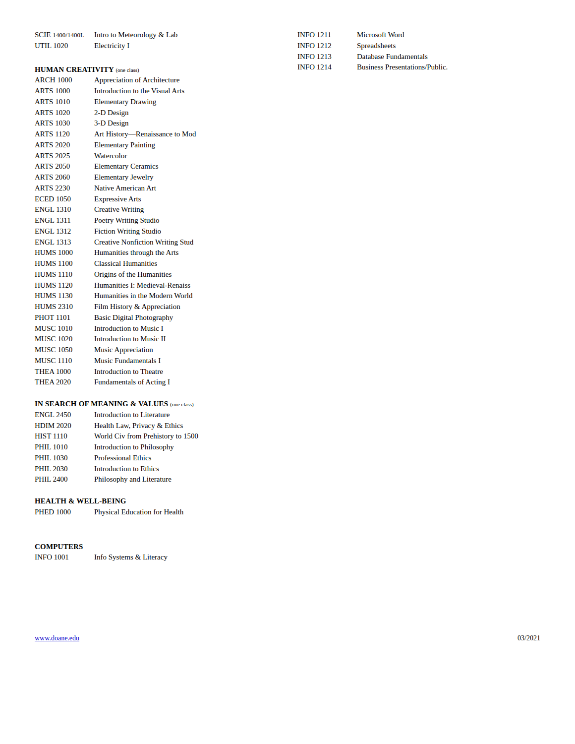| SCIE 1400/1400L | Intro to Meteorology & Lab |
| UTIL 1020 | Electricity I |
Human Creativity (one class)
| ARCH 1000 | Appreciation of Architecture |
| ARTS 1000 | Introduction to the Visual Arts |
| ARTS 1010 | Elementary Drawing |
| ARTS 1020 | 2-D Design |
| ARTS 1030 | 3-D Design |
| ARTS 1120 | Art History—Renaissance to Mod |
| ARTS 2020 | Elementary Painting |
| ARTS 2025 | Watercolor |
| ARTS 2050 | Elementary Ceramics |
| ARTS 2060 | Elementary Jewelry |
| ARTS 2230 | Native American Art |
| ECED 1050 | Expressive Arts |
| ENGL 1310 | Creative Writing |
| ENGL 1311 | Poetry Writing Studio |
| ENGL 1312 | Fiction Writing Studio |
| ENGL 1313 | Creative Nonfiction Writing Stud |
| HUMS 1000 | Humanities through the Arts |
| HUMS 1100 | Classical Humanities |
| HUMS 1110 | Origins of the Humanities |
| HUMS 1120 | Humanities I: Medieval-Renaiss |
| HUMS 1130 | Humanities in the Modern World |
| HUMS 2310 | Film History & Appreciation |
| PHOT 1101 | Basic Digital Photography |
| MUSC 1010 | Introduction to Music I |
| MUSC 1020 | Introduction to Music II |
| MUSC 1050 | Music Appreciation |
| MUSC 1110 | Music Fundamentals I |
| THEA 1000 | Introduction to Theatre |
| THEA 2020 | Fundamentals of Acting I |
In Search of Meaning & Values (one class)
| ENGL 2450 | Introduction to Literature |
| HDIM 2020 | Health Law, Privacy & Ethics |
| HIST 1110 | World Civ from Prehistory to 1500 |
| PHIL 1010 | Introduction to Philosophy |
| PHIL 1030 | Professional Ethics |
| PHIL 2030 | Introduction to Ethics |
| PHIL 2400 | Philosophy and Literature |
Health & Well-Being
| PHED 1000 | Physical Education for Health |
Computers
| INFO 1001 | Info Systems & Literacy |
| INFO 1211 | Microsoft Word |
| INFO 1212 | Spreadsheets |
| INFO 1213 | Database Fundamentals |
| INFO 1214 | Business Presentations/Public. |
www.doane.edu 03/2021